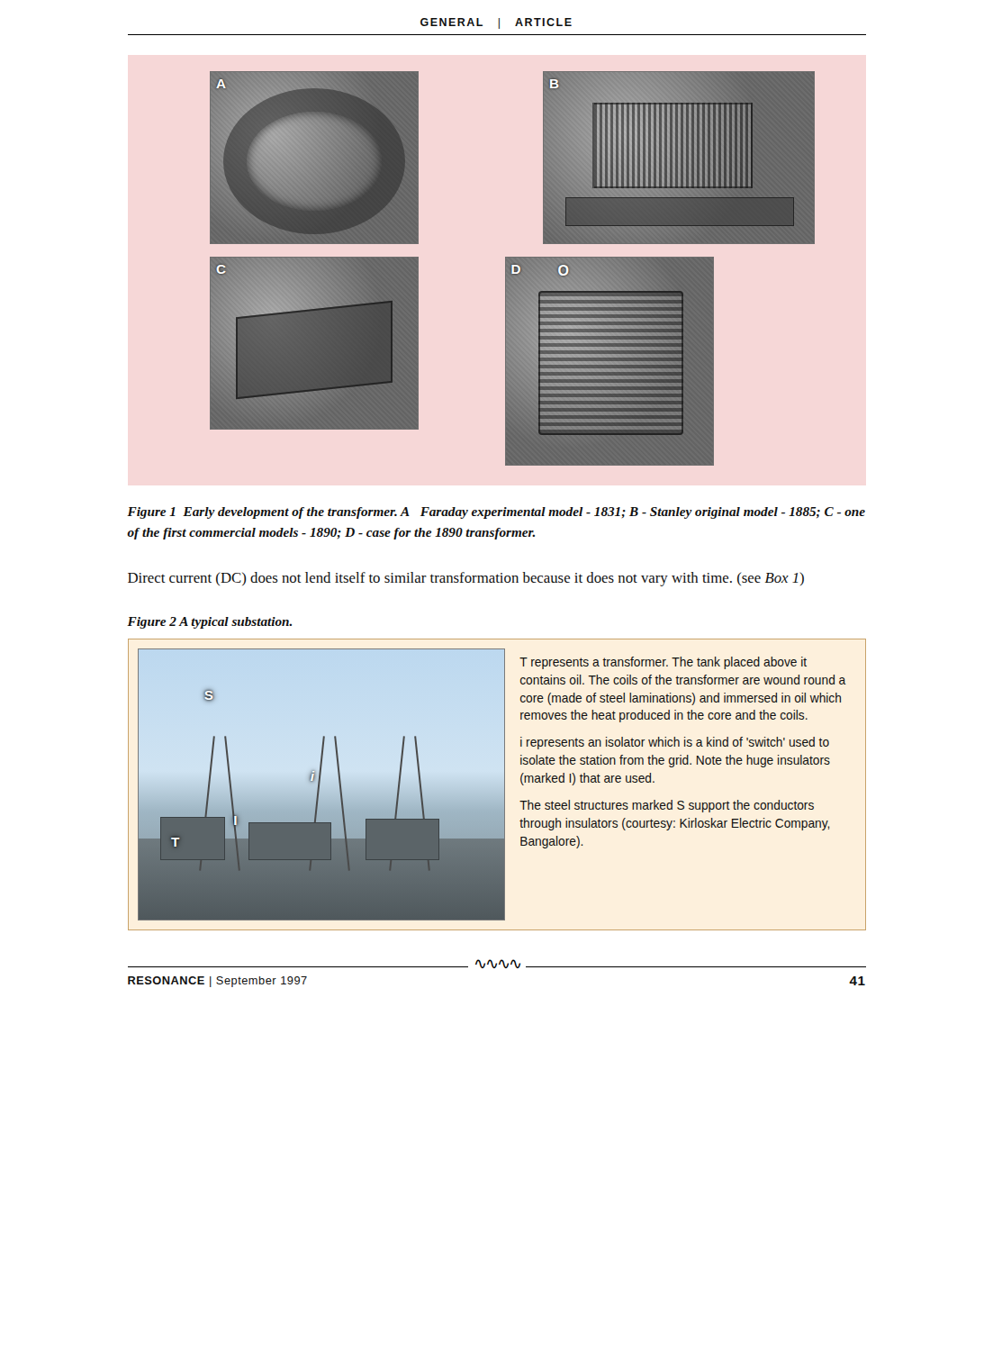GENERAL | ARTICLE
A
B
C
D O
Figure 1 Early development of the transformer. A Faraday experimental model - 1831; B - Stanley original model - 1885; C - one of the first commercial models - 1890; D - case for the 1890 transformer.
Direct current (DC) does not lend itself to similar transformation because it does not vary with time. (see Box 1)
Figure 2 A typical substation.
S i T I
T represents a transformer. The tank placed above it contains oil. The coils of the transformer are wound round a core (made of steel laminations) and immersed in oil which removes the heat produced in the core and the coils.
i represents an isolator which is a kind of 'switch' used to isolate the station from the grid. Note the huge insulators (marked I) that are used.
The steel structures marked S support the conductors through insulators (courtesy: Kirloskar Electric Company, Bangalore).
∿∿∿∿
RESONANCE | September 1997
41